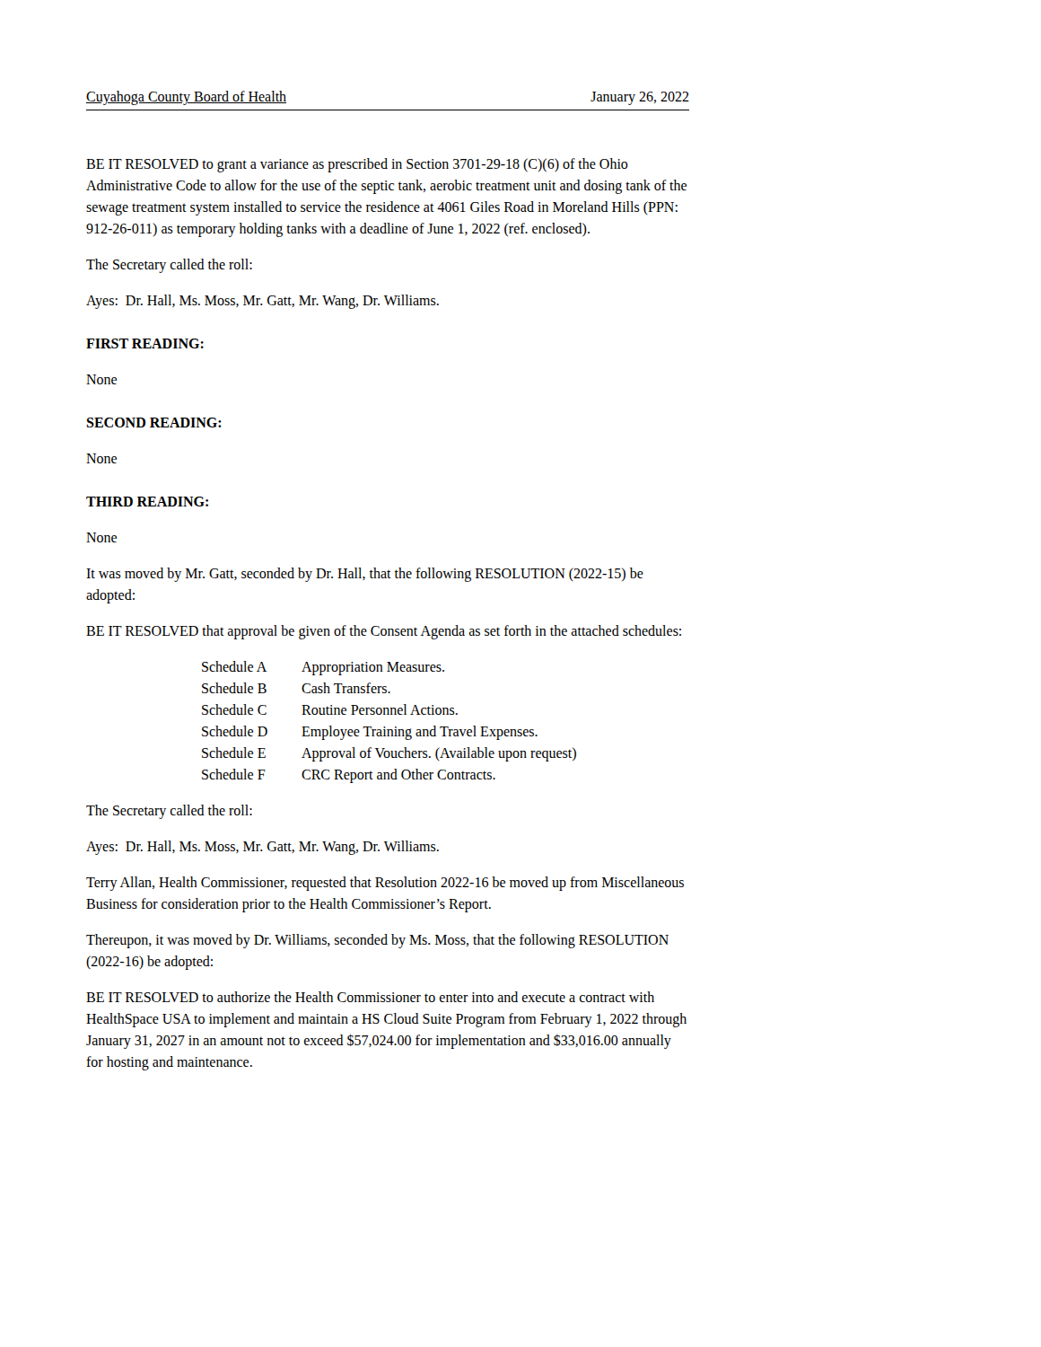Cuyahoga County Board of Health January 26, 2022
BE IT RESOLVED to grant a variance as prescribed in Section 3701-29-18 (C)(6) of the Ohio Administrative Code to allow for the use of the septic tank, aerobic treatment unit and dosing tank of the sewage treatment system installed to service the residence at 4061 Giles Road in Moreland Hills (PPN: 912-26-011) as temporary holding tanks with a deadline of June 1, 2022 (ref. enclosed).
The Secretary called the roll:
Ayes: Dr. Hall, Ms. Moss, Mr. Gatt, Mr. Wang, Dr. Williams.
FIRST READING:
None
SECOND READING:
None
THIRD READING:
None
It was moved by Mr. Gatt, seconded by Dr. Hall, that the following RESOLUTION (2022-15) be adopted:
BE IT RESOLVED that approval be given of the Consent Agenda as set forth in the attached schedules:
Schedule A Appropriation Measures.
Schedule B Cash Transfers.
Schedule C Routine Personnel Actions.
Schedule D Employee Training and Travel Expenses.
Schedule E Approval of Vouchers. (Available upon request)
Schedule F CRC Report and Other Contracts.
The Secretary called the roll:
Ayes: Dr. Hall, Ms. Moss, Mr. Gatt, Mr. Wang, Dr. Williams.
Terry Allan, Health Commissioner, requested that Resolution 2022-16 be moved up from Miscellaneous Business for consideration prior to the Health Commissioner’s Report.
Thereupon, it was moved by Dr. Williams, seconded by Ms. Moss, that the following RESOLUTION (2022-16) be adopted:
BE IT RESOLVED to authorize the Health Commissioner to enter into and execute a contract with HealthSpace USA to implement and maintain a HS Cloud Suite Program from February 1, 2022 through January 31, 2027 in an amount not to exceed $57,024.00 for implementation and $33,016.00 annually for hosting and maintenance.